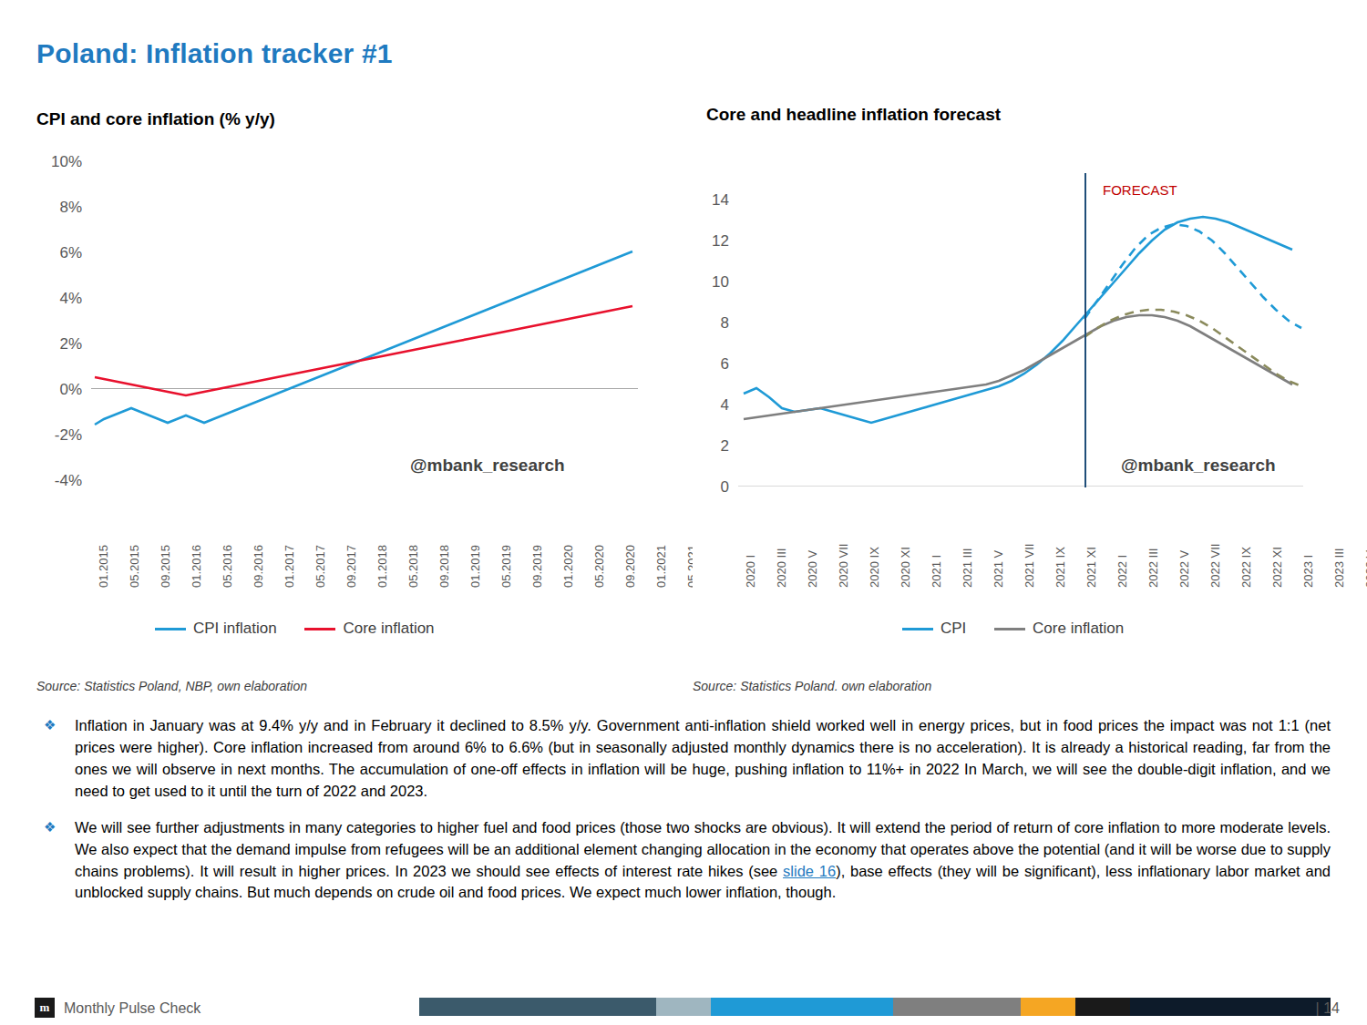Poland: Inflation tracker #1
CPI and core inflation (% y/y)
Core and headline inflation forecast
10%
8%
6%
4%
2%
0%
-2%
-4%
@mbank_research
01.2015 05.2015 09.2015 01.2016 05.2016 09.2016 01.2017 05.2017 09.2017 01.2018 05.2018 09.2018 01.2019 05.2019 09.2019 01.2020 05.2020 09.2020 01.2021 05.2021 09.2021 01.2022
CPI inflation Core inflation
14
12
10
8
6
4
2
0
FORECAST
@mbank_research
2020 I 2020 III 2020 V 2020 VII 2020 IX 2020 XI 2021 I 2021 III 2021 V 2021 VII 2021 IX 2021 XI 2022 I 2022 III 2022 V 2022 VII 2022 IX 2022 XI 2023 I 2023 III 2023 V 2023 VII 2023 IX 2023 XI
CPI Core inflation
Source: Statistics Poland, NBP, own elaboration
Source: Statistics Poland. own elaboration
Inflation in January was at 9.4% y/y and in February it declined to 8.5% y/y. Government anti-inflation shield worked well in energy prices, but in food prices the impact was not 1:1 (net prices were higher). Core inflation increased from around 6% to 6.6% (but in seasonally adjusted monthly dynamics there is no acceleration). It is already a historical reading, far from the ones we will observe in next months. The accumulation of one-off effects in inflation will be huge, pushing inflation to 11%+ in 2022 In March, we will see the double-digit inflation, and we need to get used to it until the turn of 2022 and 2023.
We will see further adjustments in many categories to higher fuel and food prices (those two shocks are obvious). It will extend the period of return of core inflation to more moderate levels. We also expect that the demand impulse from refugees will be an additional element changing allocation in the economy that operates above the potential (and it will be worse due to supply chains problems). It will result in higher prices. In 2023 we should see effects of interest rate hikes (see slide 16), base effects (they will be significant), less inflationary labor market and unblocked supply chains. But much depends on crude oil and food prices. We expect much lower inflation, though.
m
Monthly Pulse Check
| 14